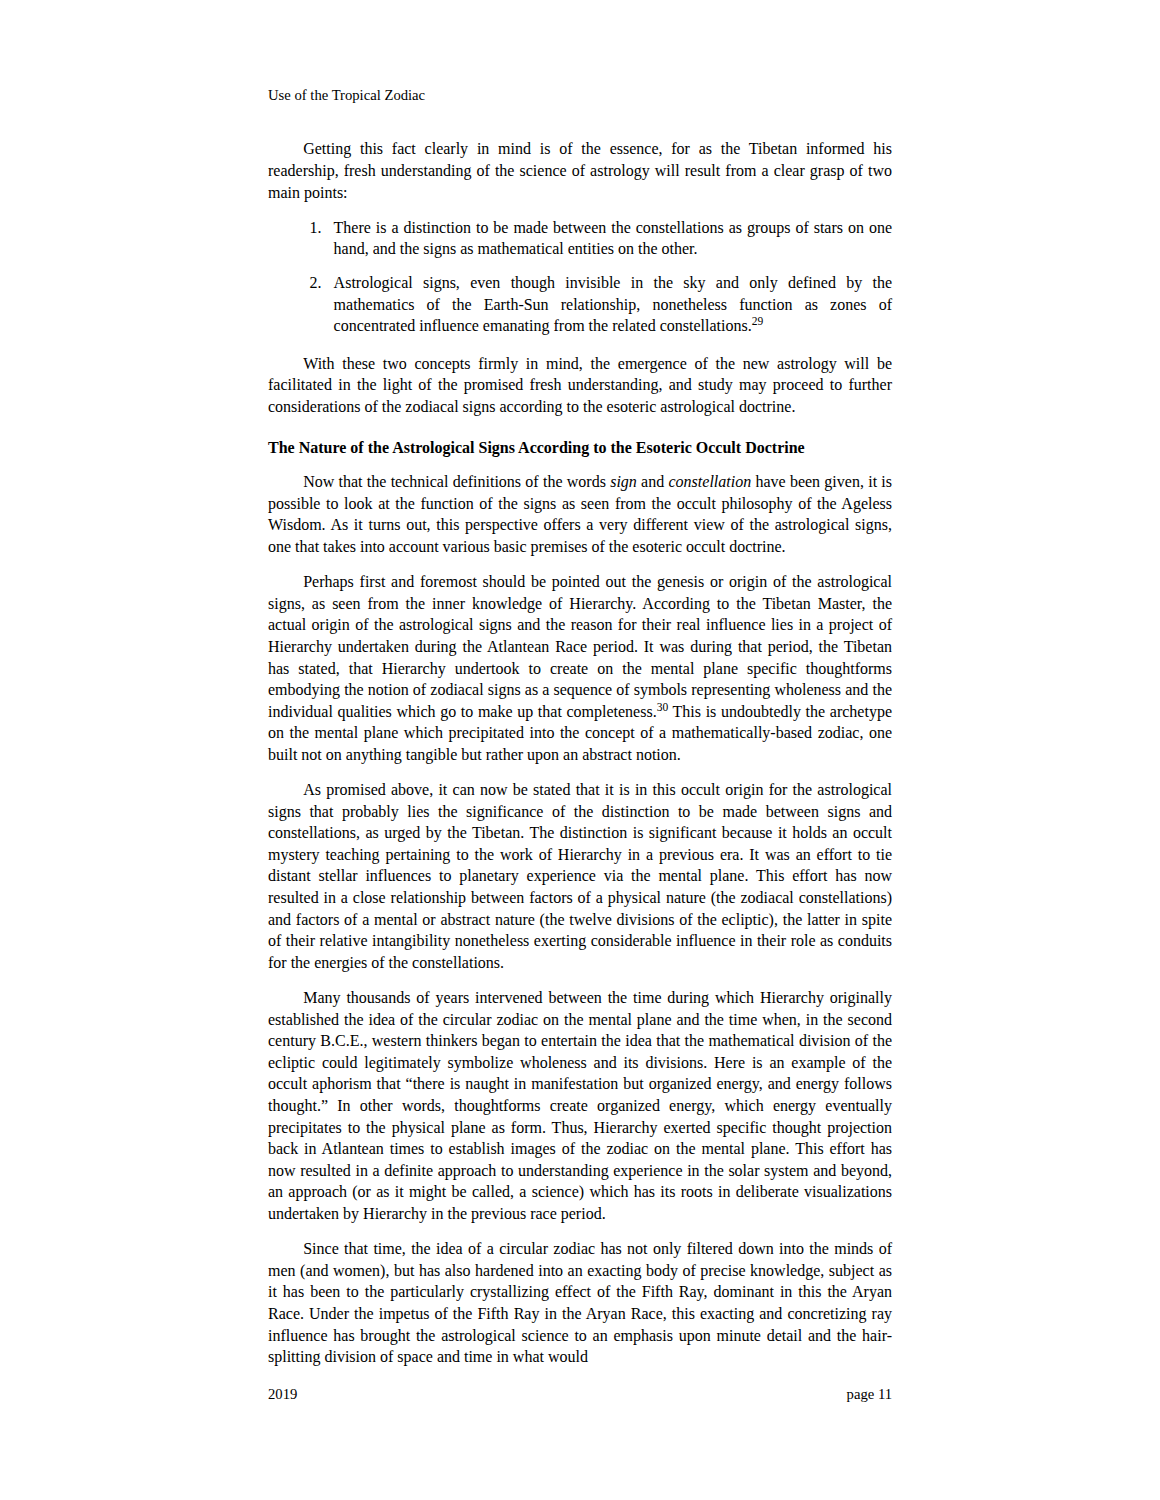Use of the Tropical Zodiac
Getting this fact clearly in mind is of the essence, for as the Tibetan informed his readership, fresh understanding of the science of astrology will result from a clear grasp of two main points:
There is a distinction to be made between the constellations as groups of stars on one hand, and the signs as mathematical entities on the other.
Astrological signs, even though invisible in the sky and only defined by the mathematics of the Earth-Sun relationship, nonetheless function as zones of concentrated influence emanating from the related constellations.29
With these two concepts firmly in mind, the emergence of the new astrology will be facilitated in the light of the promised fresh understanding, and study may proceed to further considerations of the zodiacal signs according to the esoteric astrological doctrine.
The Nature of the Astrological Signs According to the Esoteric Occult Doctrine
Now that the technical definitions of the words sign and constellation have been given, it is possible to look at the function of the signs as seen from the occult philosophy of the Ageless Wisdom. As it turns out, this perspective offers a very different view of the astrological signs, one that takes into account various basic premises of the esoteric occult doctrine.
Perhaps first and foremost should be pointed out the genesis or origin of the astrological signs, as seen from the inner knowledge of Hierarchy. According to the Tibetan Master, the actual origin of the astrological signs and the reason for their real influence lies in a project of Hierarchy undertaken during the Atlantean Race period. It was during that period, the Tibetan has stated, that Hierarchy undertook to create on the mental plane specific thoughtforms embodying the notion of zodiacal signs as a sequence of symbols representing wholeness and the individual qualities which go to make up that completeness.30 This is undoubtedly the archetype on the mental plane which precipitated into the concept of a mathematically-based zodiac, one built not on anything tangible but rather upon an abstract notion.
As promised above, it can now be stated that it is in this occult origin for the astrological signs that probably lies the significance of the distinction to be made between signs and constellations, as urged by the Tibetan. The distinction is significant because it holds an occult mystery teaching pertaining to the work of Hierarchy in a previous era. It was an effort to tie distant stellar influences to planetary experience via the mental plane. This effort has now resulted in a close relationship between factors of a physical nature (the zodiacal constellations) and factors of a mental or abstract nature (the twelve divisions of the ecliptic), the latter in spite of their relative intangibility nonetheless exerting considerable influence in their role as conduits for the energies of the constellations.
Many thousands of years intervened between the time during which Hierarchy originally established the idea of the circular zodiac on the mental plane and the time when, in the second century B.C.E., western thinkers began to entertain the idea that the mathematical division of the ecliptic could legitimately symbolize wholeness and its divisions. Here is an example of the occult aphorism that “there is naught in manifestation but organized energy, and energy follows thought.” In other words, thoughtforms create organized energy, which energy eventually precipitates to the physical plane as form. Thus, Hierarchy exerted specific thought projection back in Atlantean times to establish images of the zodiac on the mental plane. This effort has now resulted in a definite approach to understanding experience in the solar system and beyond, an approach (or as it might be called, a science) which has its roots in deliberate visualizations undertaken by Hierarchy in the previous race period.
Since that time, the idea of a circular zodiac has not only filtered down into the minds of men (and women), but has also hardened into an exacting body of precise knowledge, subject as it has been to the particularly crystallizing effect of the Fifth Ray, dominant in this the Aryan Race. Under the impetus of the Fifth Ray in the Aryan Race, this exacting and concretizing ray influence has brought the astrological science to an emphasis upon minute detail and the hair-splitting division of space and time in what would
2019 page 11